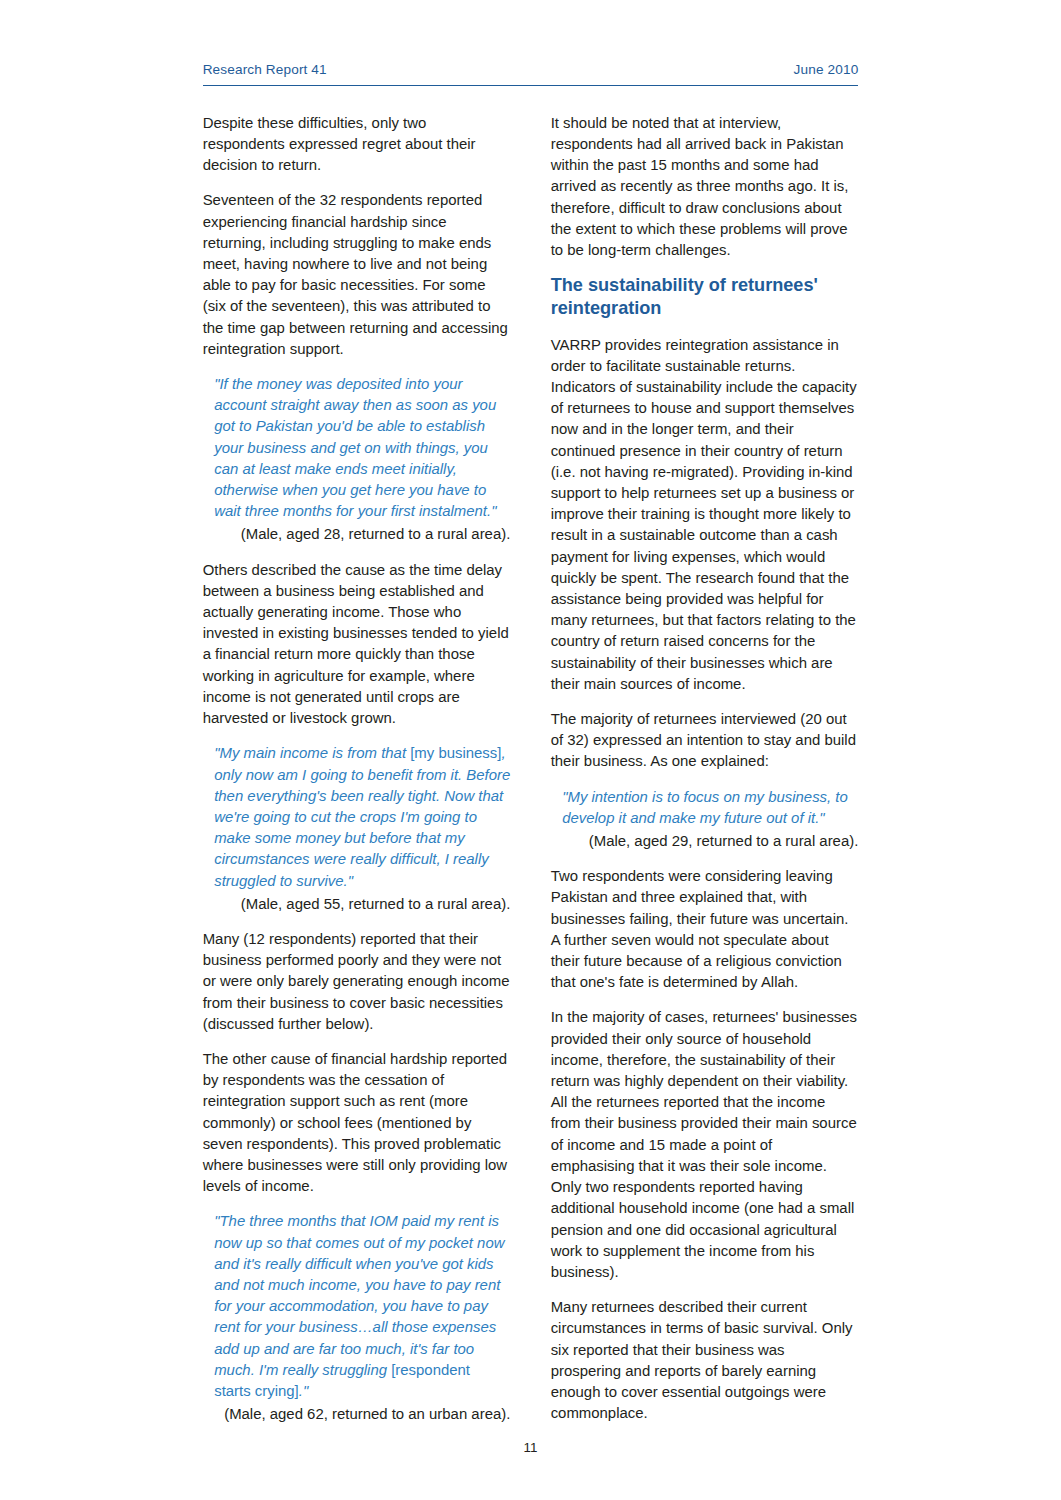Research Report 41 June 2010
Despite these difficulties, only two respondents expressed regret about their decision to return.
Seventeen of the 32 respondents reported experiencing financial hardship since returning, including struggling to make ends meet, having nowhere to live and not being able to pay for basic necessities. For some (six of the seventeen), this was attributed to the time gap between returning and accessing reintegration support.
"If the money was deposited into your account straight away then as soon as you got to Pakistan you'd be able to establish your business and get on with things, you can at least make ends meet initially, otherwise when you get here you have to wait three months for your first instalment."
(Male, aged 28, returned to a rural area).
Others described the cause as the time delay between a business being established and actually generating income. Those who invested in existing businesses tended to yield a financial return more quickly than those working in agriculture for example, where income is not generated until crops are harvested or livestock grown.
"My main income is from that [my business], only now am I going to benefit from it. Before then everything's been really tight. Now that we're going to cut the crops I'm going to make some money but before that my circumstances were really difficult, I really struggled to survive."
(Male, aged 55, returned to a rural area).
Many (12 respondents) reported that their business performed poorly and they were not or were only barely generating enough income from their business to cover basic necessities (discussed further below).
The other cause of financial hardship reported by respondents was the cessation of reintegration support such as rent (more commonly) or school fees (mentioned by seven respondents). This proved problematic where businesses were still only providing low levels of income.
"The three months that IOM paid my rent is now up so that comes out of my pocket now and it's really difficult when you've got kids and not much income, you have to pay rent for your accommodation, you have to pay rent for your business…all those expenses add up and are far too much, it's far too much. I'm really struggling [respondent starts crying]."
(Male, aged 62, returned to an urban area).
It should be noted that at interview, respondents had all arrived back in Pakistan within the past 15 months and some had arrived as recently as three months ago. It is, therefore, difficult to draw conclusions about the extent to which these problems will prove to be long-term challenges.
The sustainability of returnees' reintegration
VARRP provides reintegration assistance in order to facilitate sustainable returns. Indicators of sustainability include the capacity of returnees to house and support themselves now and in the longer term, and their continued presence in their country of return (i.e. not having re-migrated). Providing in-kind support to help returnees set up a business or improve their training is thought more likely to result in a sustainable outcome than a cash payment for living expenses, which would quickly be spent. The research found that the assistance being provided was helpful for many returnees, but that factors relating to the country of return raised concerns for the sustainability of their businesses which are their main sources of income.
The majority of returnees interviewed (20 out of 32) expressed an intention to stay and build their business. As one explained:
"My intention is to focus on my business, to develop it and make my future out of it."
(Male, aged 29, returned to a rural area).
Two respondents were considering leaving Pakistan and three explained that, with businesses failing, their future was uncertain. A further seven would not speculate about their future because of a religious conviction that one's fate is determined by Allah.
In the majority of cases, returnees' businesses provided their only source of household income, therefore, the sustainability of their return was highly dependent on their viability. All the returnees reported that the income from their business provided their main source of income and 15 made a point of emphasising that it was their sole income. Only two respondents reported having additional household income (one had a small pension and one did occasional agricultural work to supplement the income from his business).
Many returnees described their current circumstances in terms of basic survival. Only six reported that their business was prospering and reports of barely earning enough to cover essential outgoings were commonplace.
11